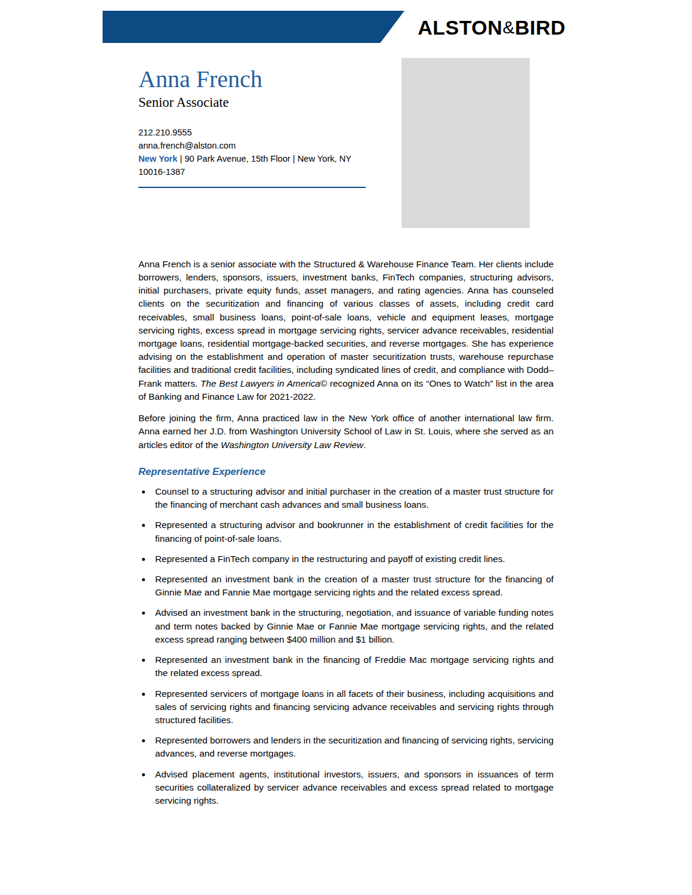ALSTON&BIRD
Anna French
Senior Associate
212.210.9555
anna.french@alston.com
New York | 90 Park Avenue, 15th Floor | New York, NY 10016-1387
Anna French is a senior associate with the Structured & Warehouse Finance Team. Her clients include borrowers, lenders, sponsors, issuers, investment banks, FinTech companies, structuring advisors, initial purchasers, private equity funds, asset managers, and rating agencies. Anna has counseled clients on the securitization and financing of various classes of assets, including credit card receivables, small business loans, point-of-sale loans, vehicle and equipment leases, mortgage servicing rights, excess spread in mortgage servicing rights, servicer advance receivables, residential mortgage loans, residential mortgage-backed securities, and reverse mortgages. She has experience advising on the establishment and operation of master securitization trusts, warehouse repurchase facilities and traditional credit facilities, including syndicated lines of credit, and compliance with Dodd–Frank matters. The Best Lawyers in America© recognized Anna on its “Ones to Watch” list in the area of Banking and Finance Law for 2021-2022.
Before joining the firm, Anna practiced law in the New York office of another international law firm. Anna earned her J.D. from Washington University School of Law in St. Louis, where she served as an articles editor of the Washington University Law Review.
Representative Experience
Counsel to a structuring advisor and initial purchaser in the creation of a master trust structure for the financing of merchant cash advances and small business loans.
Represented a structuring advisor and bookrunner in the establishment of credit facilities for the financing of point-of-sale loans.
Represented a FinTech company in the restructuring and payoff of existing credit lines.
Represented an investment bank in the creation of a master trust structure for the financing of Ginnie Mae and Fannie Mae mortgage servicing rights and the related excess spread.
Advised an investment bank in the structuring, negotiation, and issuance of variable funding notes and term notes backed by Ginnie Mae or Fannie Mae mortgage servicing rights, and the related excess spread ranging between $400 million and $1 billion.
Represented an investment bank in the financing of Freddie Mac mortgage servicing rights and the related excess spread.
Represented servicers of mortgage loans in all facets of their business, including acquisitions and sales of servicing rights and financing servicing advance receivables and servicing rights through structured facilities.
Represented borrowers and lenders in the securitization and financing of servicing rights, servicing advances, and reverse mortgages.
Advised placement agents, institutional investors, issuers, and sponsors in issuances of term securities collateralized by servicer advance receivables and excess spread related to mortgage servicing rights.